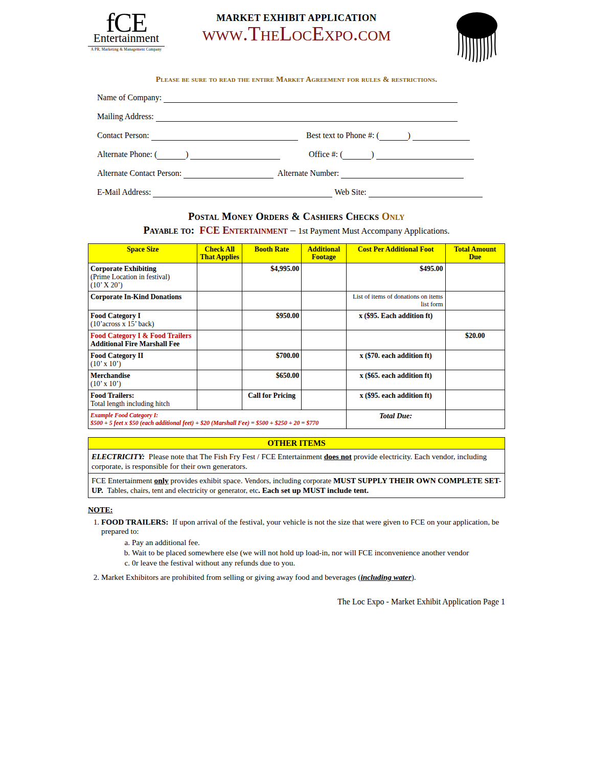fCE
Entertainment
A PR, Marketing & Management Company
MARKET EXHIBIT APPLICATION
www.TheLocExpo.com
Please be sure to read the entire Market Agreement for rules & restrictions.
Name of Company:
Mailing Address:
Contact Person: Best text to Phone #: ( )
Alternate Phone: ( ) Office #: ( )
Alternate Contact Person: Alternate Number:
E-Mail Address: Web Site:
Postal Money Orders & Cashiers Checks Only
Payable to: FCE Entertainment – 1st Payment Must Accompany Applications.
| Space Size | Check All That Applies | Booth Rate | Additional Footage | Cost Per Additional Foot | Total Amount Due |
| --- | --- | --- | --- | --- | --- |
| Corporate Exhibiting (Prime Location in festival) (10’ X 20’) | | $4,995.00 | | $495.00 | |
| Corporate In-Kind Donations | | | | List of items of donations on items list form | |
| Food Category I (10’across x 15’ back) | | $950.00 | | x ($95. Each addition ft) | |
| Food Category I & Food Trailers Additional Fire Marshall Fee | | | | | $20.00 |
| Food Category II (10’ x 10’) | | $700.00 | | x ($70. each addition ft) | |
| Merchandise (10’ x 10’) | | $650.00 | | x ($65. each addition ft) | |
| Food Trailers: Total length including hitch | | Call for Pricing | | x ($95. each addition ft) | |
| Example Food Category I: $500 + 5 feet x $50 (each additional feet) + $20 (Marshall Fee) = $500 + $250 + 20 = $770 | Total Due: | |
| OTHER ITEMS |
| --- |
| ELECTRICITY: Please note that The Fish Fry Fest / FCE Entertainment does not provide electricity. Each vendor, including corporate, is responsible for their own generators. |
| FCE Entertainment only provides exhibit space. Vendors, including corporate MUST SUPPLY THEIR OWN COMPLETE SET-UP. Tables, chairs, tent and electricity or generator, etc . Each set up MUST include tent. |
NOTE:
FOOD TRAILERS: If upon arrival of the festival, your vehicle is not the size that were given to FCE on your application, be prepared to:
Pay an additional fee.
Wait to be placed somewhere else (we will not hold up load-in, nor will FCE inconvenience another vendor
0r leave the festival without any refunds due to you.
Market Exhibitors are prohibited from selling or giving away food and beverages (including water).
The Loc Expo - Market Exhibit Application Page 1